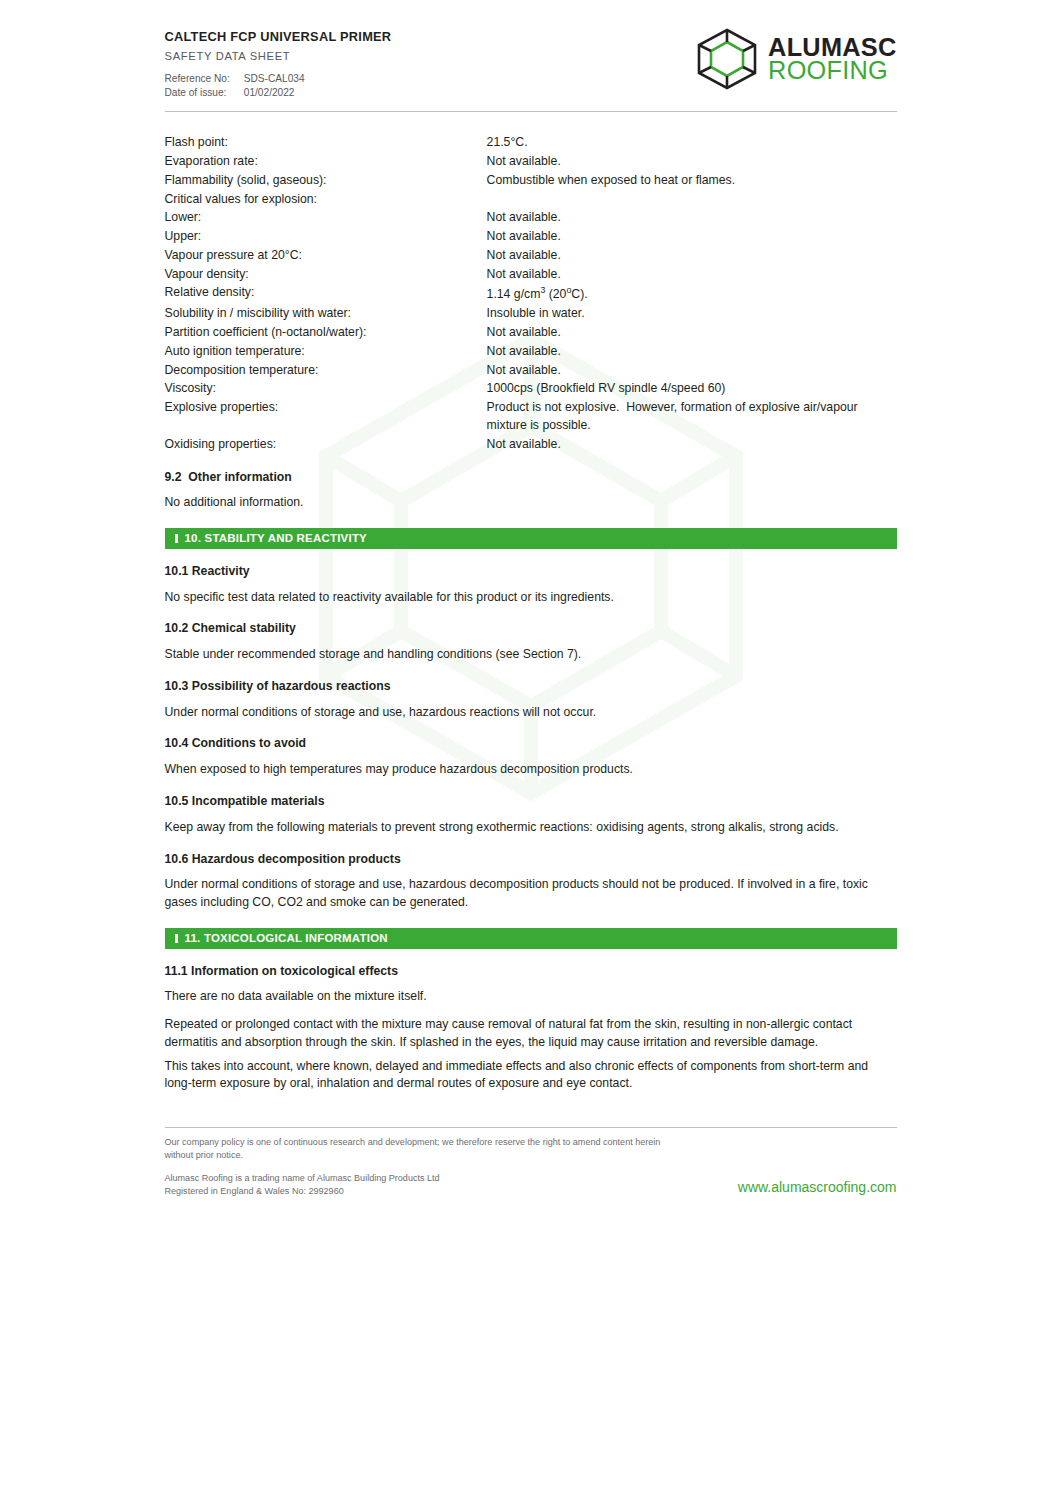Caltech FCP Universal Primer
Safety Data Sheet
| Reference No: | SDS-CAL034 |
| Date of issue: | 01/02/2022 |
ALUMASC ROOFING
| Flash point: | 21.5°C. |
| Evaporation rate: | Not available. |
| Flammability (solid, gaseous): | Combustible when exposed to heat or flames. |
| Critical values for explosion: | |
| Lower: | Not available. |
| Upper: | Not available. |
| Vapour pressure at 20°C: | Not available. |
| Vapour density: | Not available. |
| Relative density: | 1.14 g/cm 3 (20 o C). |
| Solubility in / miscibility with water: | Insoluble in water. |
| Partition coefficient (n-octanol/water): | Not available. |
| Auto ignition temperature: | Not available. |
| Decomposition temperature: | Not available. |
| Viscosity: | 1000cps (Brookfield RV spindle 4/speed 60) |
| Explosive properties: | Product is not explosive. However, formation of explosive air/vapour mixture is possible. |
| Oxidising properties: | Not available. |
9.2 Other information
No additional information.
10. Stability and Reactivity
10.1 Reactivity
No specific test data related to reactivity available for this product or its ingredients.
10.2 Chemical stability
Stable under recommended storage and handling conditions (see Section 7).
10.3 Possibility of hazardous reactions
Under normal conditions of storage and use, hazardous reactions will not occur.
10.4 Conditions to avoid
When exposed to high temperatures may produce hazardous decomposition products.
10.5 Incompatible materials
Keep away from the following materials to prevent strong exothermic reactions: oxidising agents, strong alkalis, strong acids.
10.6 Hazardous decomposition products
Under normal conditions of storage and use, hazardous decomposition products should not be produced. If involved in a fire, toxic gases including CO, CO2 and smoke can be generated.
11. Toxicological Information
11.1 Information on toxicological effects
There are no data available on the mixture itself.
Repeated or prolonged contact with the mixture may cause removal of natural fat from the skin, resulting in non-allergic contact dermatitis and absorption through the skin. If splashed in the eyes, the liquid may cause irritation and reversible damage.
This takes into account, where known, delayed and immediate effects and also chronic effects of components from short-term and long-term exposure by oral, inhalation and dermal routes of exposure and eye contact.
Our company policy is one of continuous research and development; we therefore reserve the right to amend content herein without prior notice.
Alumasc Roofing is a trading name of Alumasc Building Products Ltd
Registered in England & Wales No: 2992960
www.alumascroofing.com